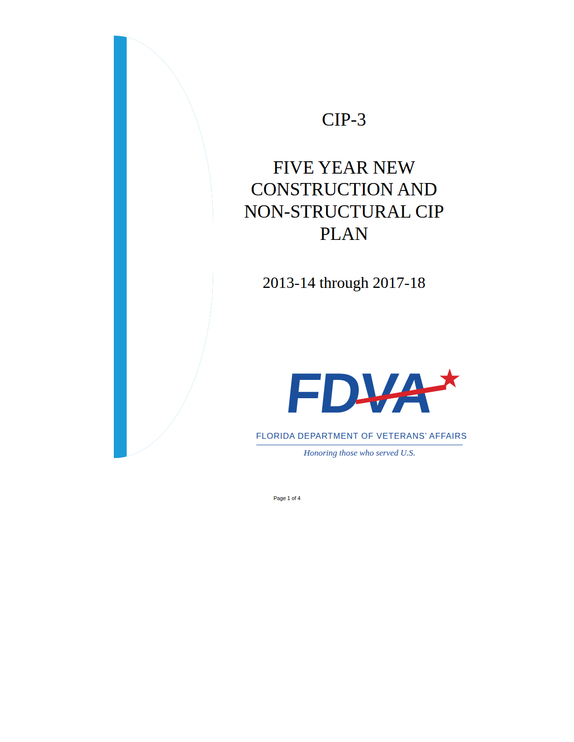CIP-3
Five Year New Construction and Non-Structural CIP Plan
2013-14 through 2017-18
FDVA ★
FLORIDA DEPARTMENT OF VETERANS’ AFFAIRS
Honoring those who served U.S.
Page 1 of 4